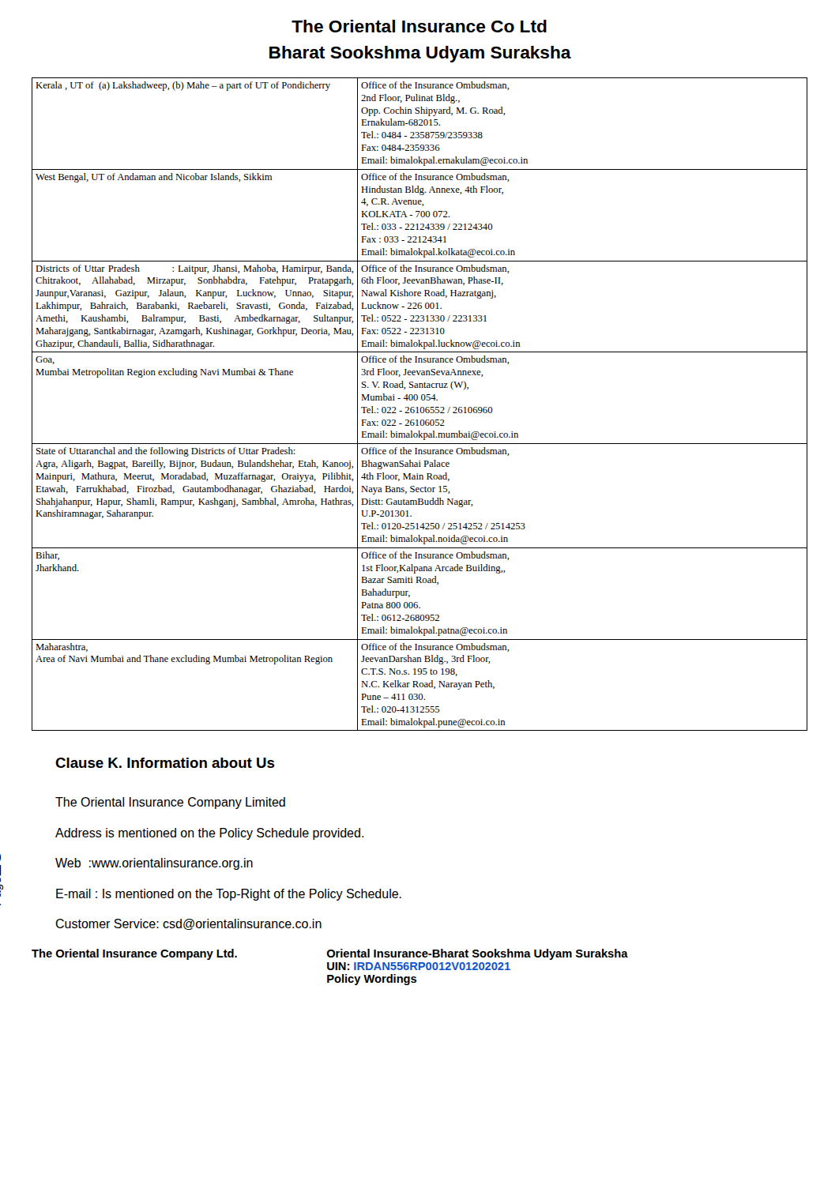The Oriental Insurance Co Ltd
Bharat Sookshma Udyam Suraksha
| Kerala , UT of (a) Lakshadweep, (b) Mahe – a part of UT of Pondicherry | Office of the Insurance Ombudsman, 2nd Floor, Pulinat Bldg., Opp. Cochin Shipyard, M. G. Road, Ernakulam-682015. Tel.: 0484 - 2358759/2359338 Fax: 0484-2359336 Email: bimalokpal.ernakulam@ecoi.co.in |
| West Bengal, UT of Andaman and Nicobar Islands, Sikkim | Office of the Insurance Ombudsman, Hindustan Bldg. Annexe, 4th Floor, 4, C.R. Avenue, KOLKATA - 700 072. Tel.: 033 - 22124339 / 22124340 Fax : 033 - 22124341 Email: bimalokpal.kolkata@ecoi.co.in |
| Districts of Uttar Pradesh : Laitpur, Jhansi, Mahoba, Hamirpur, Banda, Chitrakoot, Allahabad, Mirzapur, Sonbhabdra, Fatehpur, Pratapgarh, Jaunpur,Varanasi, Gazipur, Jalaun, Kanpur, Lucknow, Unnao, Sitapur, Lakhimpur, Bahraich, Barabanki, Raebareli, Sravasti, Gonda, Faizabad, Amethi, Kaushambi, Balrampur, Basti, Ambedkarnagar, Sultanpur, Maharajgang, Santkabirnagar, Azamgarh, Kushinagar, Gorkhpur, Deoria, Mau, Ghazipur, Chandauli, Ballia, Sidharathnagar. | Office of the Insurance Ombudsman, 6th Floor, JeevanBhawan, Phase-II, Nawal Kishore Road, Hazratganj, Lucknow - 226 001. Tel.: 0522 - 2231330 / 2231331 Fax: 0522 - 2231310 Email: bimalokpal.lucknow@ecoi.co.in |
| Goa, Mumbai Metropolitan Region excluding Navi Mumbai & Thane | Office of the Insurance Ombudsman, 3rd Floor, JeevanSevaAnnexe, S. V. Road, Santacruz (W), Mumbai - 400 054. Tel.: 022 - 26106552 / 26106960 Fax: 022 - 26106052 Email: bimalokpal.mumbai@ecoi.co.in |
| State of Uttaranchal and the following Districts of Uttar Pradesh: Agra, Aligarh, Bagpat, Bareilly, Bijnor, Budaun, Bulandshehar, Etah, Kanooj, Mainpuri, Mathura, Meerut, Moradabad, Muzaffarnagar, Oraiyya, Pilibhit, Etawah, Farrukhabad, Firozbad, Gautambodhanagar, Ghaziabad, Hardoi, Shahjahanpur, Hapur, Shamli, Rampur, Kashganj, Sambhal, Amroha, Hathras, Kanshiramnagar, Saharanpur. | Office of the Insurance Ombudsman, BhagwanSahai Palace 4th Floor, Main Road, Naya Bans, Sector 15, Distt: GautamBuddh Nagar, U.P-201301. Tel.: 0120-2514250 / 2514252 / 2514253 Email: bimalokpal.noida@ecoi.co.in |
| Bihar, Jharkhand. | Office of the Insurance Ombudsman, 1st Floor,Kalpana Arcade Building,, Bazar Samiti Road, Bahadurpur, Patna 800 006. Tel.: 0612-2680952 Email: bimalokpal.patna@ecoi.co.in |
| Maharashtra, Area of Navi Mumbai and Thane excluding Mumbai Metropolitan Region | Office of the Insurance Ombudsman, JeevanDarshan Bldg., 3rd Floor, C.T.S. No.s. 195 to 198, N.C. Kelkar Road, Narayan Peth, Pune – 411 030. Tel.: 020-41312555 Email: bimalokpal.pune@ecoi.co.in |
Clause K. Information about Us
The Oriental Insurance Company Limited
Address is mentioned on the Policy Schedule provided.
Web :www.orientalinsurance.org.in
E-mail : Is mentioned on the Top-Right of the Policy Schedule.
Customer Service: csd@orientalinsurance.co.in
Page25
The Oriental Insurance Company Ltd.
Oriental Insurance-Bharat Sookshma Udyam Suraksha
UIN: IRDAN556RP0012V01202021
Policy Wordings